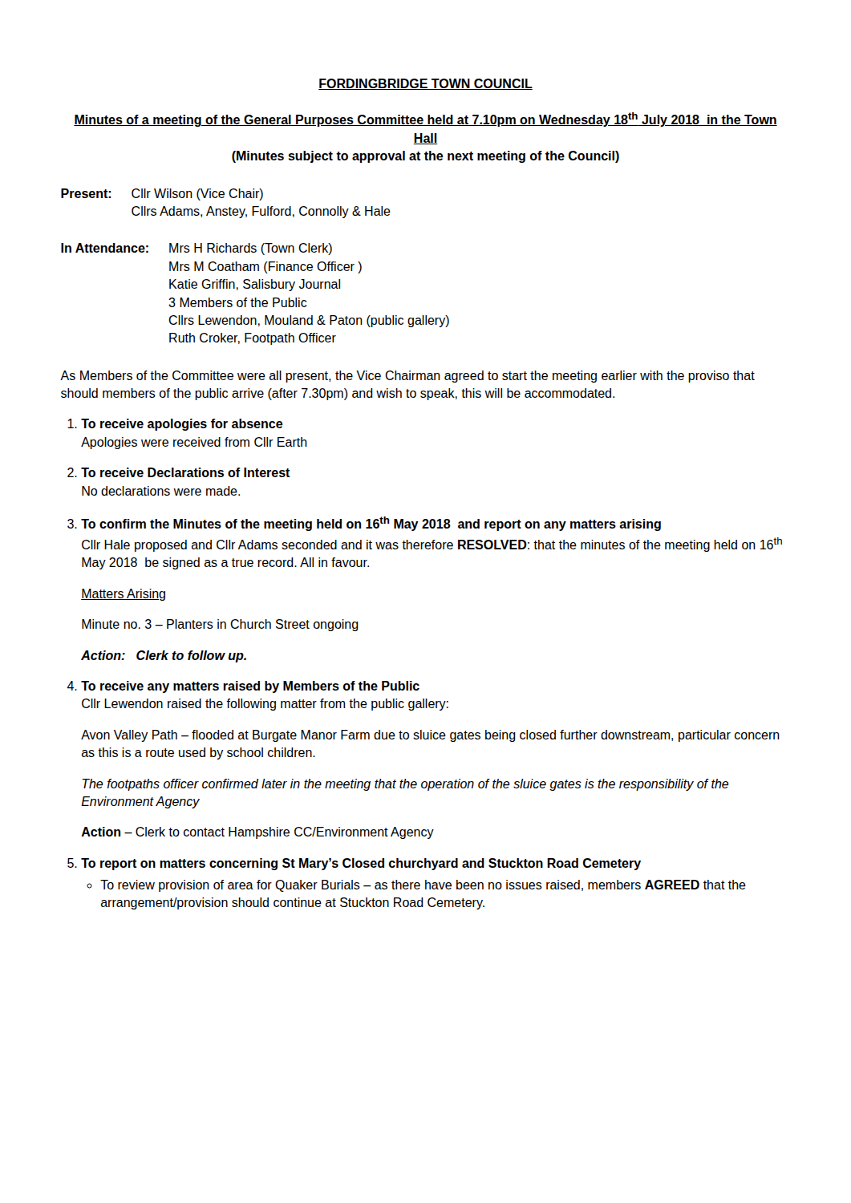FORDINGBRIDGE TOWN COUNCIL
Minutes of a meeting of the General Purposes Committee held at 7.10pm on Wednesday 18th July 2018 in the Town Hall
(Minutes subject to approval at the next meeting of the Council)
| Present: | Cllr Wilson (Vice Chair) |
| | Cllrs Adams, Anstey, Fulford, Connolly & Hale |
| In Attendance: | Mrs H Richards (Town Clerk) Mrs M Coatham (Finance Officer ) Katie Griffin, Salisbury Journal 3 Members of the Public Cllrs Lewendon, Mouland & Paton (public gallery) Ruth Croker, Footpath Officer |
As Members of the Committee were all present, the Vice Chairman agreed to start the meeting earlier with the proviso that should members of the public arrive (after 7.30pm) and wish to speak, this will be accommodated.
To receive apologies for absence
Apologies were received from Cllr Earth
To receive Declarations of Interest
No declarations were made.
To confirm the Minutes of the meeting held on 16th May 2018 and report on any matters arising
Cllr Hale proposed and Cllr Adams seconded and it was therefore RESOLVED: that the minutes of the meeting held on 16th May 2018 be signed as a true record. All in favour.
Matters Arising
Minute no. 3 – Planters in Church Street ongoing
Action: Clerk to follow up.
To receive any matters raised by Members of the Public
Cllr Lewendon raised the following matter from the public gallery:
Avon Valley Path – flooded at Burgate Manor Farm due to sluice gates being closed further downstream, particular concern as this is a route used by school children.
The footpaths officer confirmed later in the meeting that the operation of the sluice gates is the responsibility of the Environment Agency
Action – Clerk to contact Hampshire CC/Environment Agency
To report on matters concerning St Mary’s Closed churchyard and Stuckton Road Cemetery
To review provision of area for Quaker Burials – as there have been no issues raised, members AGREED that the arrangement/provision should continue at Stuckton Road Cemetery.